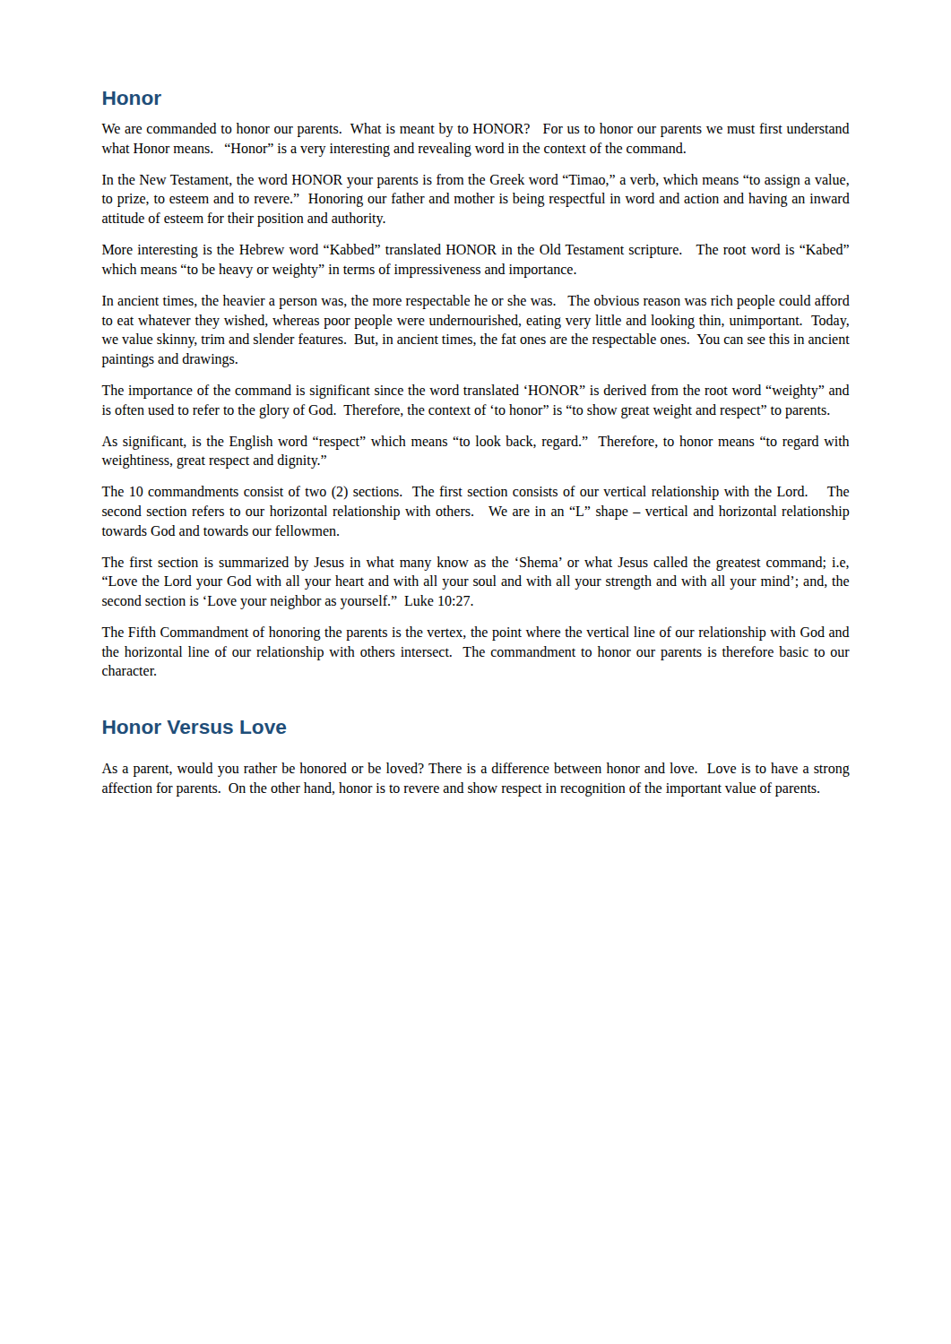Honor
We are commanded to honor our parents. What is meant by to HONOR? For us to honor our parents we must first understand what Honor means. “Honor” is a very interesting and revealing word in the context of the command.
In the New Testament, the word HONOR your parents is from the Greek word “Timao,” a verb, which means “to assign a value, to prize, to esteem and to revere.” Honoring our father and mother is being respectful in word and action and having an inward attitude of esteem for their position and authority.
More interesting is the Hebrew word “Kabbed” translated HONOR in the Old Testament scripture. The root word is “Kabed” which means “to be heavy or weighty” in terms of impressiveness and importance.
In ancient times, the heavier a person was, the more respectable he or she was. The obvious reason was rich people could afford to eat whatever they wished, whereas poor people were undernourished, eating very little and looking thin, unimportant. Today, we value skinny, trim and slender features. But, in ancient times, the fat ones are the respectable ones. You can see this in ancient paintings and drawings.
The importance of the command is significant since the word translated ‘HONOR” is derived from the root word “weighty” and is often used to refer to the glory of God. Therefore, the context of ‘to honor” is “to show great weight and respect” to parents.
As significant, is the English word “respect” which means “to look back, regard.” Therefore, to honor means “to regard with weightiness, great respect and dignity.”
The 10 commandments consist of two (2) sections. The first section consists of our vertical relationship with the Lord. The second section refers to our horizontal relationship with others. We are in an “L” shape – vertical and horizontal relationship towards God and towards our fellowmen.
The first section is summarized by Jesus in what many know as the ‘Shema’ or what Jesus called the greatest command; i.e, “Love the Lord your God with all your heart and with all your soul and with all your strength and with all your mind’; and, the second section is ‘Love your neighbor as yourself.” Luke 10:27.
The Fifth Commandment of honoring the parents is the vertex, the point where the vertical line of our relationship with God and the horizontal line of our relationship with others intersect. The commandment to honor our parents is therefore basic to our character.
Honor Versus Love
As a parent, would you rather be honored or be loved? There is a difference between honor and love. Love is to have a strong affection for parents. On the other hand, honor is to revere and show respect in recognition of the important value of parents.